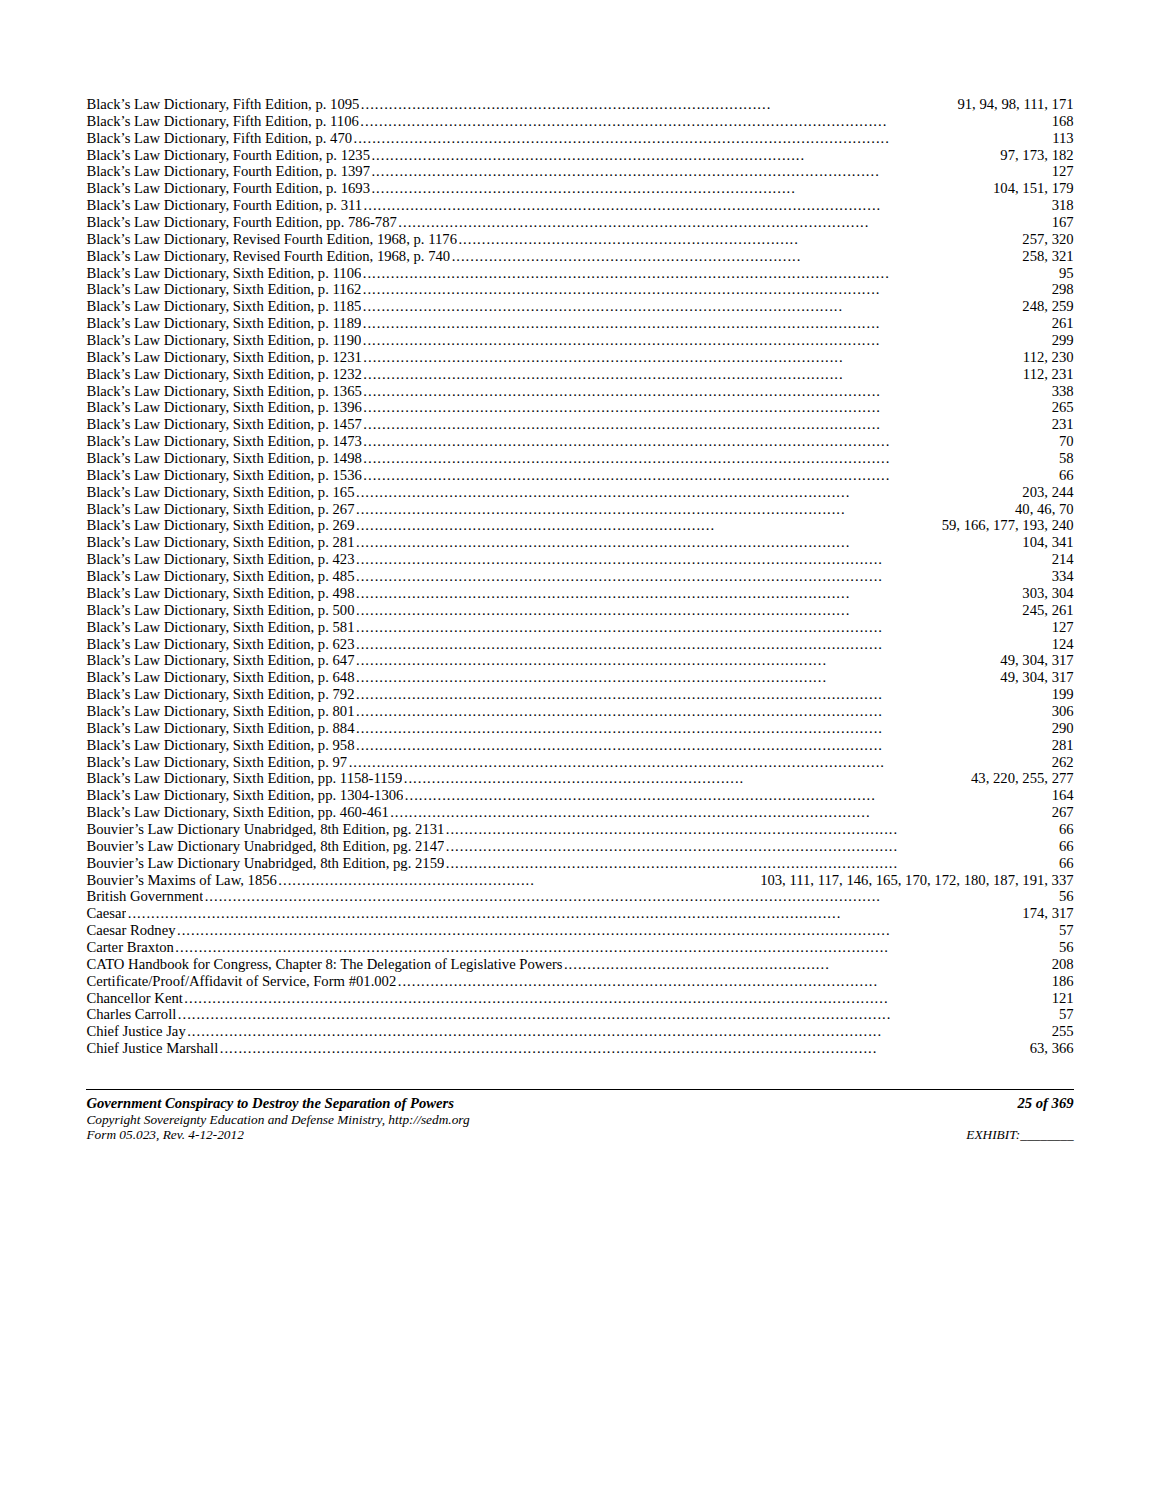Black’s Law Dictionary, Fifth Edition, p. 1095........................................................................................ 91, 94, 98, 111, 171
Black’s Law Dictionary, Fifth Edition, p. 1106................................................................................................................. 168
Black’s Law Dictionary, Fifth Edition, p. 470................................................................................................................... 113
Black’s Law Dictionary, Fourth Edition, p. 1235............................................................................................. 97, 173, 182
Black’s Law Dictionary, Fourth Edition, p. 1397............................................................................................................. 127
Black’s Law Dictionary, Fourth Edition, p. 1693........................................................................................... 104, 151, 179
Black’s Law Dictionary, Fourth Edition, p. 311............................................................................................................... 318
Black’s Law Dictionary, Fourth Edition, pp. 786-787..................................................................................................... 167
Black’s Law Dictionary, Revised Fourth Edition, 1968, p. 1176......................................................................... 257, 320
Black’s Law Dictionary, Revised Fourth Edition, 1968, p. 740........................................................................... 258, 321
Black’s Law Dictionary, Sixth Edition, p. 1106................................................................................................................. 95
Black’s Law Dictionary, Sixth Edition, p. 1162............................................................................................................... 298
Black’s Law Dictionary, Sixth Edition, p. 1185....................................................................................................... 248, 259
Black’s Law Dictionary, Sixth Edition, p. 1189............................................................................................................... 261
Black’s Law Dictionary, Sixth Edition, p. 1190............................................................................................................... 299
Black’s Law Dictionary, Sixth Edition, p. 1231....................................................................................................... 112, 230
Black’s Law Dictionary, Sixth Edition, p. 1232....................................................................................................... 112, 231
Black’s Law Dictionary, Sixth Edition, p. 1365............................................................................................................... 338
Black’s Law Dictionary, Sixth Edition, p. 1396............................................................................................................... 265
Black’s Law Dictionary, Sixth Edition, p. 1457............................................................................................................... 231
Black’s Law Dictionary, Sixth Edition, p. 1473................................................................................................................. 70
Black’s Law Dictionary, Sixth Edition, p. 1498................................................................................................................. 58
Black’s Law Dictionary, Sixth Edition, p. 1536................................................................................................................. 66
Black’s Law Dictionary, Sixth Edition, p. 165.......................................................................................................... 203, 244
Black’s Law Dictionary, Sixth Edition, p. 267......................................................................................................... 40, 46, 70
Black’s Law Dictionary, Sixth Edition, p. 269............................................................................. 59, 166, 177, 193, 240
Black’s Law Dictionary, Sixth Edition, p. 281.......................................................................................................... 104, 341
Black’s Law Dictionary, Sixth Edition, p. 423................................................................................................................. 214
Black’s Law Dictionary, Sixth Edition, p. 485................................................................................................................. 334
Black’s Law Dictionary, Sixth Edition, p. 498.......................................................................................................... 303, 304
Black’s Law Dictionary, Sixth Edition, p. 500.......................................................................................................... 245, 261
Black’s Law Dictionary, Sixth Edition, p. 581................................................................................................................. 127
Black’s Law Dictionary, Sixth Edition, p. 623................................................................................................................. 124
Black’s Law Dictionary, Sixth Edition, p. 647..................................................................................................... 49, 304, 317
Black’s Law Dictionary, Sixth Edition, p. 648..................................................................................................... 49, 304, 317
Black’s Law Dictionary, Sixth Edition, p. 792................................................................................................................. 199
Black’s Law Dictionary, Sixth Edition, p. 801................................................................................................................. 306
Black’s Law Dictionary, Sixth Edition, p. 884................................................................................................................. 290
Black’s Law Dictionary, Sixth Edition, p. 958................................................................................................................. 281
Black’s Law Dictionary, Sixth Edition, p. 97................................................................................................................... 262
Black’s Law Dictionary, Sixth Edition, pp. 1158-1159......................................................................... 43, 220, 255, 277
Black’s Law Dictionary, Sixth Edition, pp. 1304-1306..................................................................................................... 164
Black’s Law Dictionary, Sixth Edition, pp. 460-461....................................................................................................... 267
Bouvier’s Law Dictionary Unabridged, 8th Edition, pg. 2131................................................................................................. 66
Bouvier’s Law Dictionary Unabridged, 8th Edition, pg. 2147................................................................................................. 66
Bouvier’s Law Dictionary Unabridged, 8th Edition, pg. 2159................................................................................................. 66
Bouvier’s Maxims of Law, 1856....................................................... 103, 111, 117, 146, 165, 170, 172, 180, 187, 191, 337
British Government................................................................................................................................................. 56
Caesar......................................................................................................................................................... 174, 317
Caesar Rodney......................................................................................................................................................... 57
Carter Braxton......................................................................................................................................................... 56
CATO Handbook for Congress, Chapter 8: The Delegation of Legislative Powers......................................................... 208
Certificate/Proof/Affidavit of Service, Form #01.002....................................................................................................... 186
Chancellor Kent....................................................................................................................................................... 121
Charles Carroll......................................................................................................................................................... 57
Chief Justice Jay..................................................................................................................................................... 255
Chief Justice Marshall............................................................................................................................................. 63, 366
Government Conspiracy to Destroy the Separation of Powers
Copyright Sovereignty Education and Defense Ministry, http://sedm.org
Form 05.023, Rev. 4-12-2012
25 of 369
EXHIBIT:________